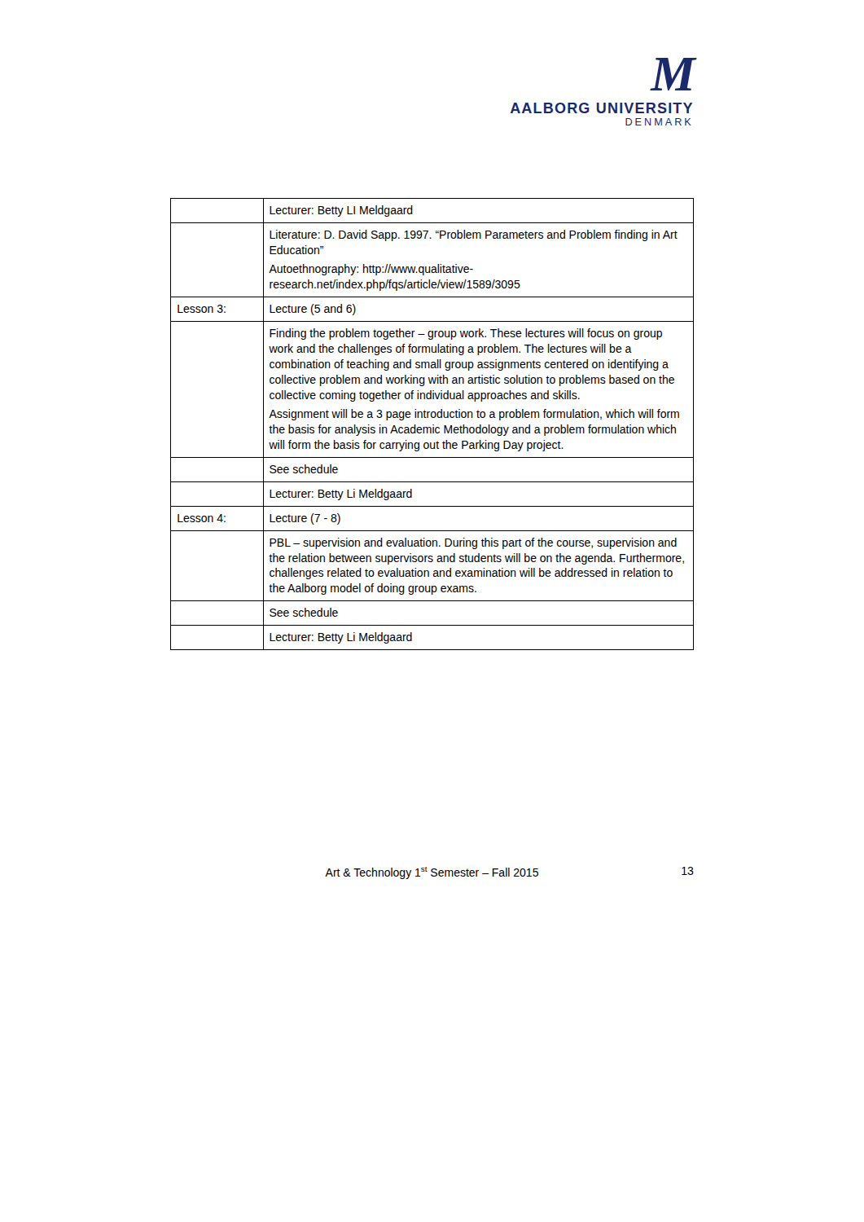M AALBORG UNIVERSITY DENMARK
| | Lecturer: Betty LI Meldgaard |
| | Literature: D. David Sapp. 1997. “Problem Parameters and Problem finding in Art Education” Autoethnography: http://www.qualitative-research.net/index.php/fqs/article/view/1589/3095 |
| Lesson 3: | Lecture (5 and 6) |
| | Finding the problem together – group work. These lectures will focus on group work and the challenges of formulating a problem. The lectures will be a combination of teaching and small group assignments centered on identifying a collective problem and working with an artistic solution to problems based on the collective coming together of individual approaches and skills. Assignment will be a 3 page introduction to a problem formulation, which will form the basis for analysis in Academic Methodology and a problem formulation which will form the basis for carrying out the Parking Day project. |
| | See schedule |
| | Lecturer: Betty Li Meldgaard |
| Lesson 4: | Lecture (7 - 8) |
| | PBL – supervision and evaluation. During this part of the course, supervision and the relation between supervisors and students will be on the agenda. Furthermore, challenges related to evaluation and examination will be addressed in relation to the Aalborg model of doing group exams. |
| | See schedule |
| | Lecturer: Betty Li Meldgaard |
Art & Technology 1st Semester – Fall 2015 13